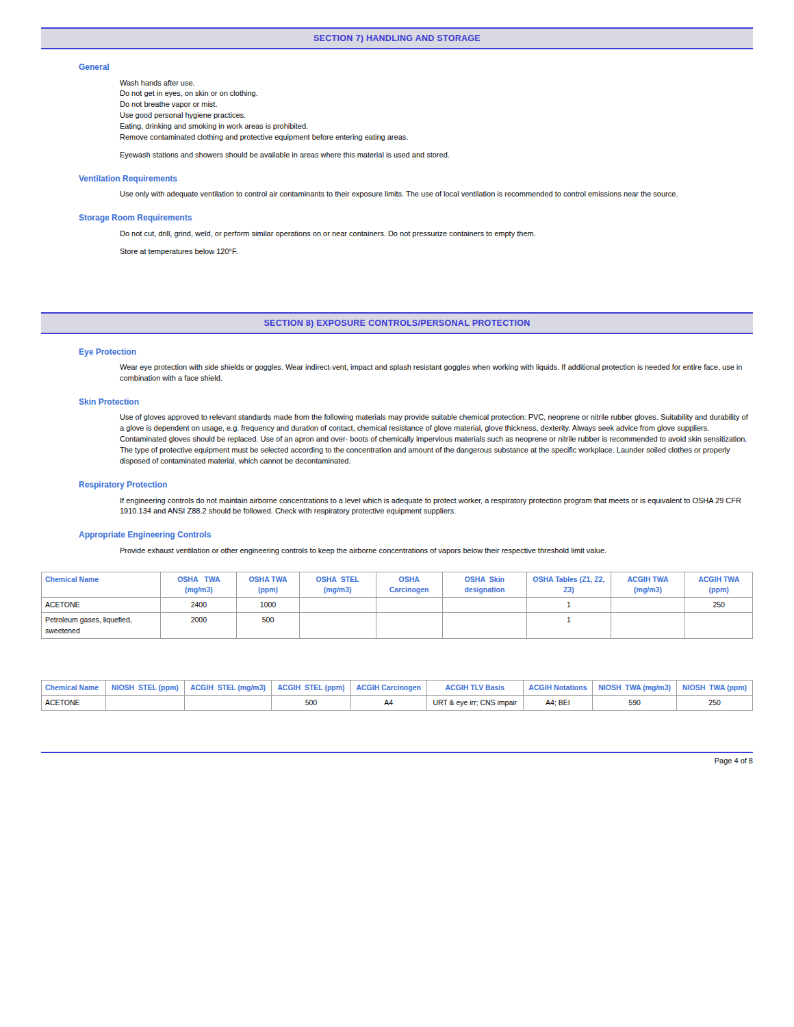SECTION 7) HANDLING AND STORAGE
General
Wash hands after use.
Do not get in eyes, on skin or on clothing.
Do not breathe vapor or mist.
Use good personal hygiene practices.
Eating, drinking and smoking in work areas is prohibited.
Remove contaminated clothing and protective equipment before entering eating areas.
Eyewash stations and showers should be available in areas where this material is used and stored.
Ventilation Requirements
Use only with adequate ventilation to control air contaminants to their exposure limits. The use of local ventilation is recommended to control emissions near the source.
Storage Room Requirements
Do not cut, drill, grind, weld, or perform similar operations on or near containers. Do not pressurize containers to empty them.
Store at temperatures below 120°F.
SECTION 8) EXPOSURE CONTROLS/PERSONAL PROTECTION
Eye Protection
Wear eye protection with side shields or goggles. Wear indirect-vent, impact and splash resistant goggles when working with liquids. If additional protection is needed for entire face, use in combination with a face shield.
Skin Protection
Use of gloves approved to relevant standards made from the following materials may provide suitable chemical protection: PVC, neoprene or nitrile rubber gloves. Suitability and durability of a glove is dependent on usage, e.g. frequency and duration of contact, chemical resistance of glove material, glove thickness, dexterity. Always seek advice from glove suppliers. Contaminated gloves should be replaced. Use of an apron and over- boots of chemically impervious materials such as neoprene or nitrile rubber is recommended to avoid skin sensitization. The type of protective equipment must be selected according to the concentration and amount of the dangerous substance at the specific workplace. Launder soiled clothes or properly disposed of contaminated material, which cannot be decontaminated.
Respiratory Protection
If engineering controls do not maintain airborne concentrations to a level which is adequate to protect worker, a respiratory protection program that meets or is equivalent to OSHA 29 CFR 1910.134 and ANSI Z88.2 should be followed. Check with respiratory protective equipment suppliers.
Appropriate Engineering Controls
Provide exhaust ventilation or other engineering controls to keep the airborne concentrations of vapors below their respective threshold limit value.
| Chemical Name | OSHA TWA (mg/m3) | OSHA TWA (ppm) | OSHA STEL (mg/m3) | OSHA Carcinogen | OSHA Skin designation | OSHA Tables (Z1, Z2, Z3) | ACGIH TWA (mg/m3) | ACGIH TWA (ppm) |
| --- | --- | --- | --- | --- | --- | --- | --- | --- |
| ACETONE | 2400 | 1000 | | | | 1 | | 250 |
| Petroleum gases, liquefied, sweetened | 2000 | 500 | | | | 1 | | |
| Chemical Name | NIOSH STEL (ppm) | ACGIH STEL (mg/m3) | ACGIH STEL (ppm) | ACGIH Carcinogen | ACGIH TLV Basis | ACGIH Notations | NIOSH TWA (mg/m3) | NIOSH TWA (ppm) |
| --- | --- | --- | --- | --- | --- | --- | --- | --- |
| ACETONE | | | 500 | A4 | URT & eye irr; CNS impair | A4; BEI | 590 | 250 |
Page 4 of 8